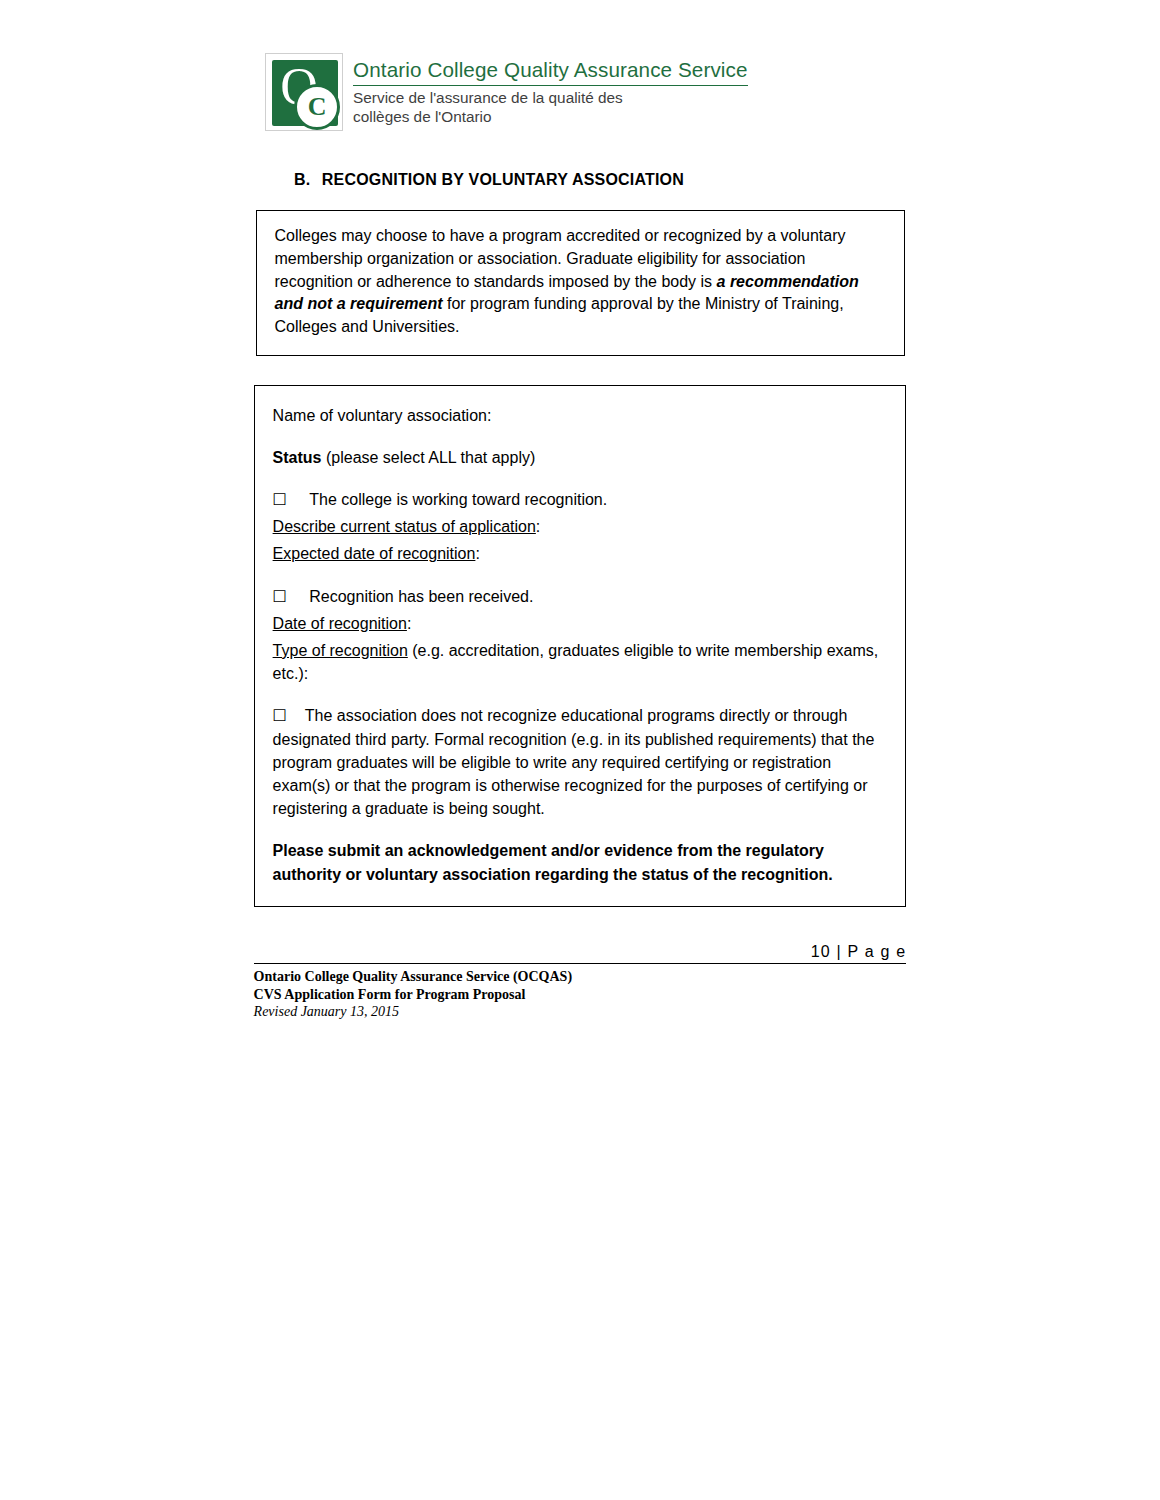Q
C
Ontario College Quality Assurance Service
Service de l'assurance de la qualité des
collèges de l'Ontario
B. RECOGNITION BY VOLUNTARY ASSOCIATION
Colleges may choose to have a program accredited or recognized by a voluntary membership organization or association. Graduate eligibility for association recognition or adherence to standards imposed by the body is a recommendation and not a requirement for program funding approval by the Ministry of Training, Colleges and Universities.
Name of voluntary association:
Status (please select ALL that apply)
☐ The college is working toward recognition.
Describe current status of application:
Expected date of recognition:
☐ Recognition has been received.
Date of recognition:
Type of recognition (e.g. accreditation, graduates eligible to write membership exams, etc.):
☐ The association does not recognize educational programs directly or through designated third party. Formal recognition (e.g. in its published requirements) that the program graduates will be eligible to write any required certifying or registration exam(s) or that the program is otherwise recognized for the purposes of certifying or registering a graduate is being sought.
Please submit an acknowledgement and/or evidence from the regulatory authority or voluntary association regarding the status of the recognition.
10 | P a g e
Ontario College Quality Assurance Service (OCQAS)
CVS Application Form for Program Proposal
Revised January 13, 2015